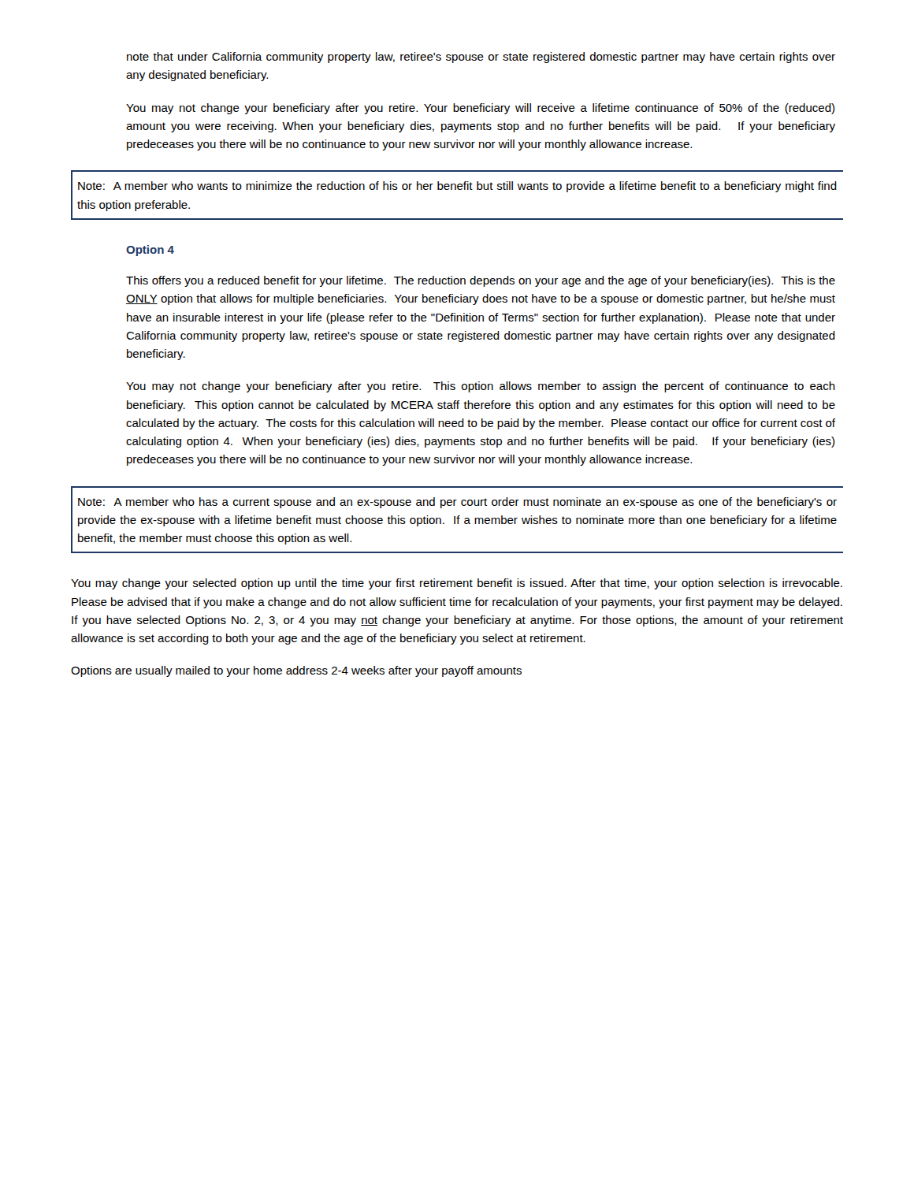note that under California community property law, retiree's spouse or state registered domestic partner may have certain rights over any designated beneficiary.
You may not change your beneficiary after you retire. Your beneficiary will receive a lifetime continuance of 50% of the (reduced) amount you were receiving. When your beneficiary dies, payments stop and no further benefits will be paid. If your beneficiary predeceases you there will be no continuance to your new survivor nor will your monthly allowance increase.
Note: A member who wants to minimize the reduction of his or her benefit but still wants to provide a lifetime benefit to a beneficiary might find this option preferable.
Option 4
This offers you a reduced benefit for your lifetime. The reduction depends on your age and the age of your beneficiary(ies). This is the ONLY option that allows for multiple beneficiaries. Your beneficiary does not have to be a spouse or domestic partner, but he/she must have an insurable interest in your life (please refer to the "Definition of Terms" section for further explanation). Please note that under California community property law, retiree's spouse or state registered domestic partner may have certain rights over any designated beneficiary.
You may not change your beneficiary after you retire. This option allows member to assign the percent of continuance to each beneficiary. This option cannot be calculated by MCERA staff therefore this option and any estimates for this option will need to be calculated by the actuary. The costs for this calculation will need to be paid by the member. Please contact our office for current cost of calculating option 4. When your beneficiary (ies) dies, payments stop and no further benefits will be paid. If your beneficiary (ies) predeceases you there will be no continuance to your new survivor nor will your monthly allowance increase.
Note: A member who has a current spouse and an ex-spouse and per court order must nominate an ex-spouse as one of the beneficiary's or provide the ex-spouse with a lifetime benefit must choose this option. If a member wishes to nominate more than one beneficiary for a lifetime benefit, the member must choose this option as well.
You may change your selected option up until the time your first retirement benefit is issued. After that time, your option selection is irrevocable. Please be advised that if you make a change and do not allow sufficient time for recalculation of your payments, your first payment may be delayed. If you have selected Options No. 2, 3, or 4 you may not change your beneficiary at anytime. For those options, the amount of your retirement allowance is set according to both your age and the age of the beneficiary you select at retirement.
Options are usually mailed to your home address 2-4 weeks after your payoff amounts